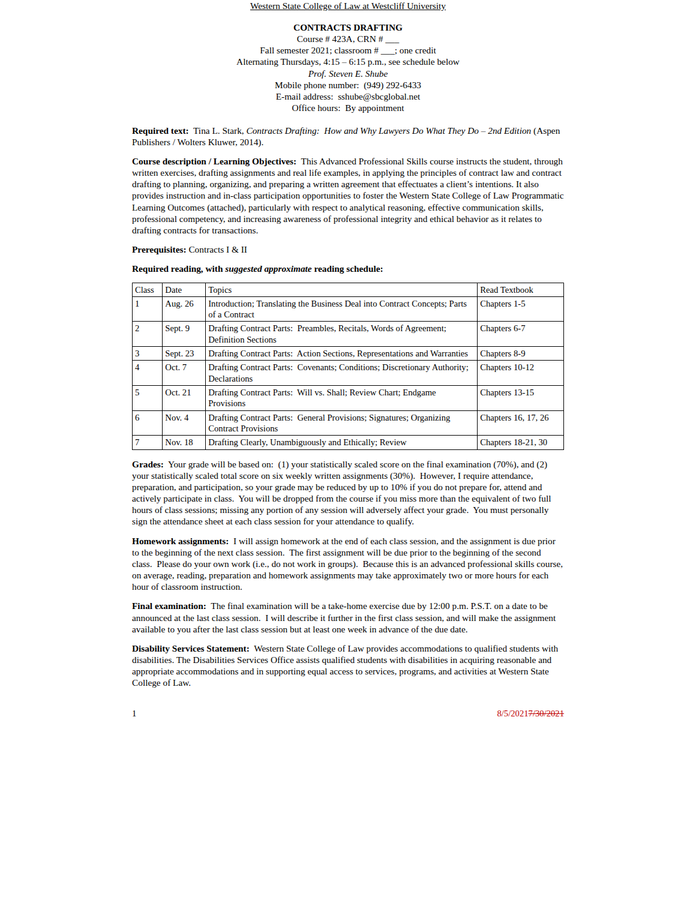Western State College of Law at Westcliff University
CONTRACTS DRAFTING
Course # 423A, CRN # ___
Fall semester 2021; classroom # ___; one credit
Alternating Thursdays, 4:15 – 6:15 p.m., see schedule below
Prof. Steven E. Shube
Mobile phone number: (949) 292-6433
E-mail address: sshube@sbcglobal.net
Office hours: By appointment
Required text: Tina L. Stark, Contracts Drafting: How and Why Lawyers Do What They Do – 2nd Edition (Aspen Publishers / Wolters Kluwer, 2014).
Course description / Learning Objectives: This Advanced Professional Skills course instructs the student, through written exercises, drafting assignments and real life examples, in applying the principles of contract law and contract drafting to planning, organizing, and preparing a written agreement that effectuates a client’s intentions. It also provides instruction and in-class participation opportunities to foster the Western State College of Law Programmatic Learning Outcomes (attached), particularly with respect to analytical reasoning, effective communication skills, professional competency, and increasing awareness of professional integrity and ethical behavior as it relates to drafting contracts for transactions.
Prerequisites: Contracts I & II
Required reading, with suggested approximate reading schedule:
| Class | Date | Topics | Read Textbook |
| --- | --- | --- | --- |
| 1 | Aug. 26 | Introduction; Translating the Business Deal into Contract Concepts; Parts of a Contract | Chapters 1-5 |
| 2 | Sept. 9 | Drafting Contract Parts: Preambles, Recitals, Words of Agreement; Definition Sections | Chapters 6-7 |
| 3 | Sept. 23 | Drafting Contract Parts: Action Sections, Representations and Warranties | Chapters 8-9 |
| 4 | Oct. 7 | Drafting Contract Parts: Covenants; Conditions; Discretionary Authority; Declarations | Chapters 10-12 |
| 5 | Oct. 21 | Drafting Contract Parts: Will vs. Shall; Review Chart; Endgame Provisions | Chapters 13-15 |
| 6 | Nov. 4 | Drafting Contract Parts: General Provisions; Signatures; Organizing Contract Provisions | Chapters 16, 17, 26 |
| 7 | Nov. 18 | Drafting Clearly, Unambiguously and Ethically; Review | Chapters 18-21, 30 |
Grades: Your grade will be based on: (1) your statistically scaled score on the final examination (70%), and (2) your statistically scaled total score on six weekly written assignments (30%). However, I require attendance, preparation, and participation, so your grade may be reduced by up to 10% if you do not prepare for, attend and actively participate in class. You will be dropped from the course if you miss more than the equivalent of two full hours of class sessions; missing any portion of any session will adversely affect your grade. You must personally sign the attendance sheet at each class session for your attendance to qualify.
Homework assignments: I will assign homework at the end of each class session, and the assignment is due prior to the beginning of the next class session. The first assignment will be due prior to the beginning of the second class. Please do your own work (i.e., do not work in groups). Because this is an advanced professional skills course, on average, reading, preparation and homework assignments may take approximately two or more hours for each hour of classroom instruction.
Final examination: The final examination will be a take-home exercise due by 12:00 p.m. P.S.T. on a date to be announced at the last class session. I will describe it further in the first class session, and will make the assignment available to you after the last class session but at least one week in advance of the due date.
Disability Services Statement: Western State College of Law provides accommodations to qualified students with disabilities. The Disabilities Services Office assists qualified students with disabilities in acquiring reasonable and appropriate accommodations and in supporting equal access to services, programs, and activities at Western State College of Law.
1 8/5/20217/30/2021